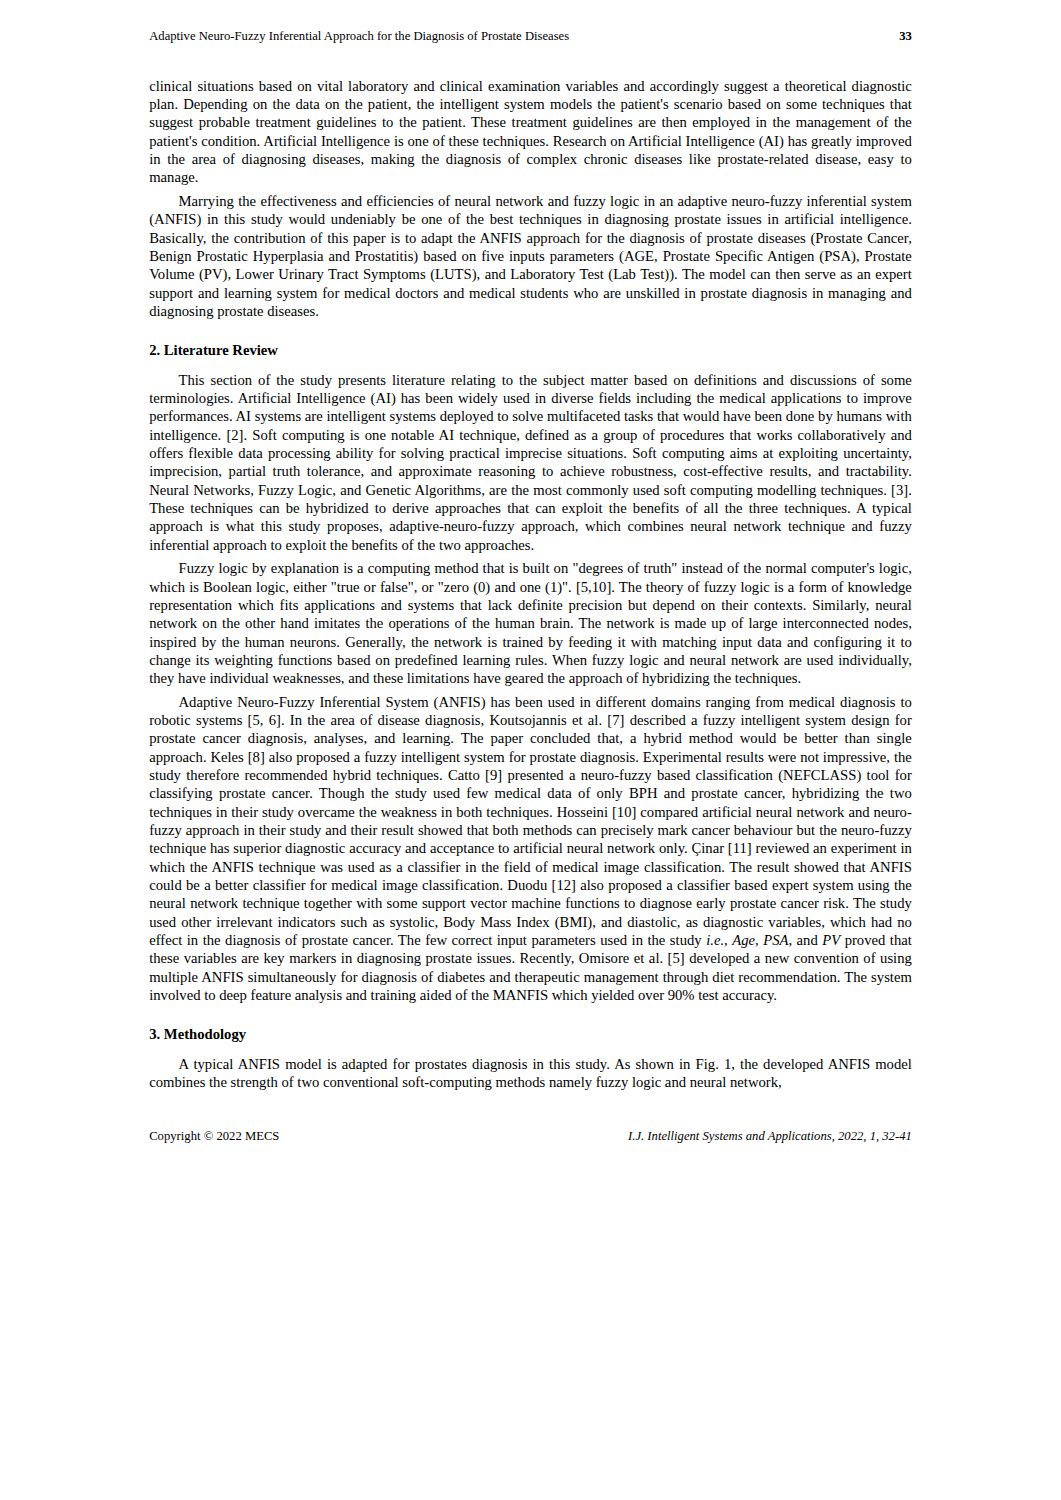Adaptive Neuro-Fuzzy Inferential Approach for the Diagnosis of Prostate Diseases 33
clinical situations based on vital laboratory and clinical examination variables and accordingly suggest a theoretical diagnostic plan. Depending on the data on the patient, the intelligent system models the patient's scenario based on some techniques that suggest probable treatment guidelines to the patient. These treatment guidelines are then employed in the management of the patient's condition. Artificial Intelligence is one of these techniques. Research on Artificial Intelligence (AI) has greatly improved in the area of diagnosing diseases, making the diagnosis of complex chronic diseases like prostate-related disease, easy to manage.
Marrying the effectiveness and efficiencies of neural network and fuzzy logic in an adaptive neuro-fuzzy inferential system (ANFIS) in this study would undeniably be one of the best techniques in diagnosing prostate issues in artificial intelligence. Basically, the contribution of this paper is to adapt the ANFIS approach for the diagnosis of prostate diseases (Prostate Cancer, Benign Prostatic Hyperplasia and Prostatitis) based on five inputs parameters (AGE, Prostate Specific Antigen (PSA), Prostate Volume (PV), Lower Urinary Tract Symptoms (LUTS), and Laboratory Test (Lab Test)). The model can then serve as an expert support and learning system for medical doctors and medical students who are unskilled in prostate diagnosis in managing and diagnosing prostate diseases.
2. Literature Review
This section of the study presents literature relating to the subject matter based on definitions and discussions of some terminologies. Artificial Intelligence (AI) has been widely used in diverse fields including the medical applications to improve performances. AI systems are intelligent systems deployed to solve multifaceted tasks that would have been done by humans with intelligence. [2]. Soft computing is one notable AI technique, defined as a group of procedures that works collaboratively and offers flexible data processing ability for solving practical imprecise situations. Soft computing aims at exploiting uncertainty, imprecision, partial truth tolerance, and approximate reasoning to achieve robustness, cost-effective results, and tractability. Neural Networks, Fuzzy Logic, and Genetic Algorithms, are the most commonly used soft computing modelling techniques. [3]. These techniques can be hybridized to derive approaches that can exploit the benefits of all the three techniques. A typical approach is what this study proposes, adaptive-neuro-fuzzy approach, which combines neural network technique and fuzzy inferential approach to exploit the benefits of the two approaches.
Fuzzy logic by explanation is a computing method that is built on "degrees of truth" instead of the normal computer's logic, which is Boolean logic, either "true or false", or "zero (0) and one (1)". [5,10]. The theory of fuzzy logic is a form of knowledge representation which fits applications and systems that lack definite precision but depend on their contexts. Similarly, neural network on the other hand imitates the operations of the human brain. The network is made up of large interconnected nodes, inspired by the human neurons. Generally, the network is trained by feeding it with matching input data and configuring it to change its weighting functions based on predefined learning rules. When fuzzy logic and neural network are used individually, they have individual weaknesses, and these limitations have geared the approach of hybridizing the techniques.
Adaptive Neuro-Fuzzy Inferential System (ANFIS) has been used in different domains ranging from medical diagnosis to robotic systems [5, 6]. In the area of disease diagnosis, Koutsojannis et al. [7] described a fuzzy intelligent system design for prostate cancer diagnosis, analyses, and learning. The paper concluded that, a hybrid method would be better than single approach. Keles [8] also proposed a fuzzy intelligent system for prostate diagnosis. Experimental results were not impressive, the study therefore recommended hybrid techniques. Catto [9] presented a neuro-fuzzy based classification (NEFCLASS) tool for classifying prostate cancer. Though the study used few medical data of only BPH and prostate cancer, hybridizing the two techniques in their study overcame the weakness in both techniques. Hosseini [10] compared artificial neural network and neuro-fuzzy approach in their study and their result showed that both methods can precisely mark cancer behaviour but the neuro-fuzzy technique has superior diagnostic accuracy and acceptance to artificial neural network only. Çinar [11] reviewed an experiment in which the ANFIS technique was used as a classifier in the field of medical image classification. The result showed that ANFIS could be a better classifier for medical image classification. Duodu [12] also proposed a classifier based expert system using the neural network technique together with some support vector machine functions to diagnose early prostate cancer risk. The study used other irrelevant indicators such as systolic, Body Mass Index (BMI), and diastolic, as diagnostic variables, which had no effect in the diagnosis of prostate cancer. The few correct input parameters used in the study i.e., Age, PSA, and PV proved that these variables are key markers in diagnosing prostate issues. Recently, Omisore et al. [5] developed a new convention of using multiple ANFIS simultaneously for diagnosis of diabetes and therapeutic management through diet recommendation. The system involved to deep feature analysis and training aided of the MANFIS which yielded over 90% test accuracy.
3. Methodology
A typical ANFIS model is adapted for prostates diagnosis in this study. As shown in Fig. 1, the developed ANFIS model combines the strength of two conventional soft-computing methods namely fuzzy logic and neural network,
Copyright © 2022 MECS I.J. Intelligent Systems and Applications, 2022, 1, 32-41